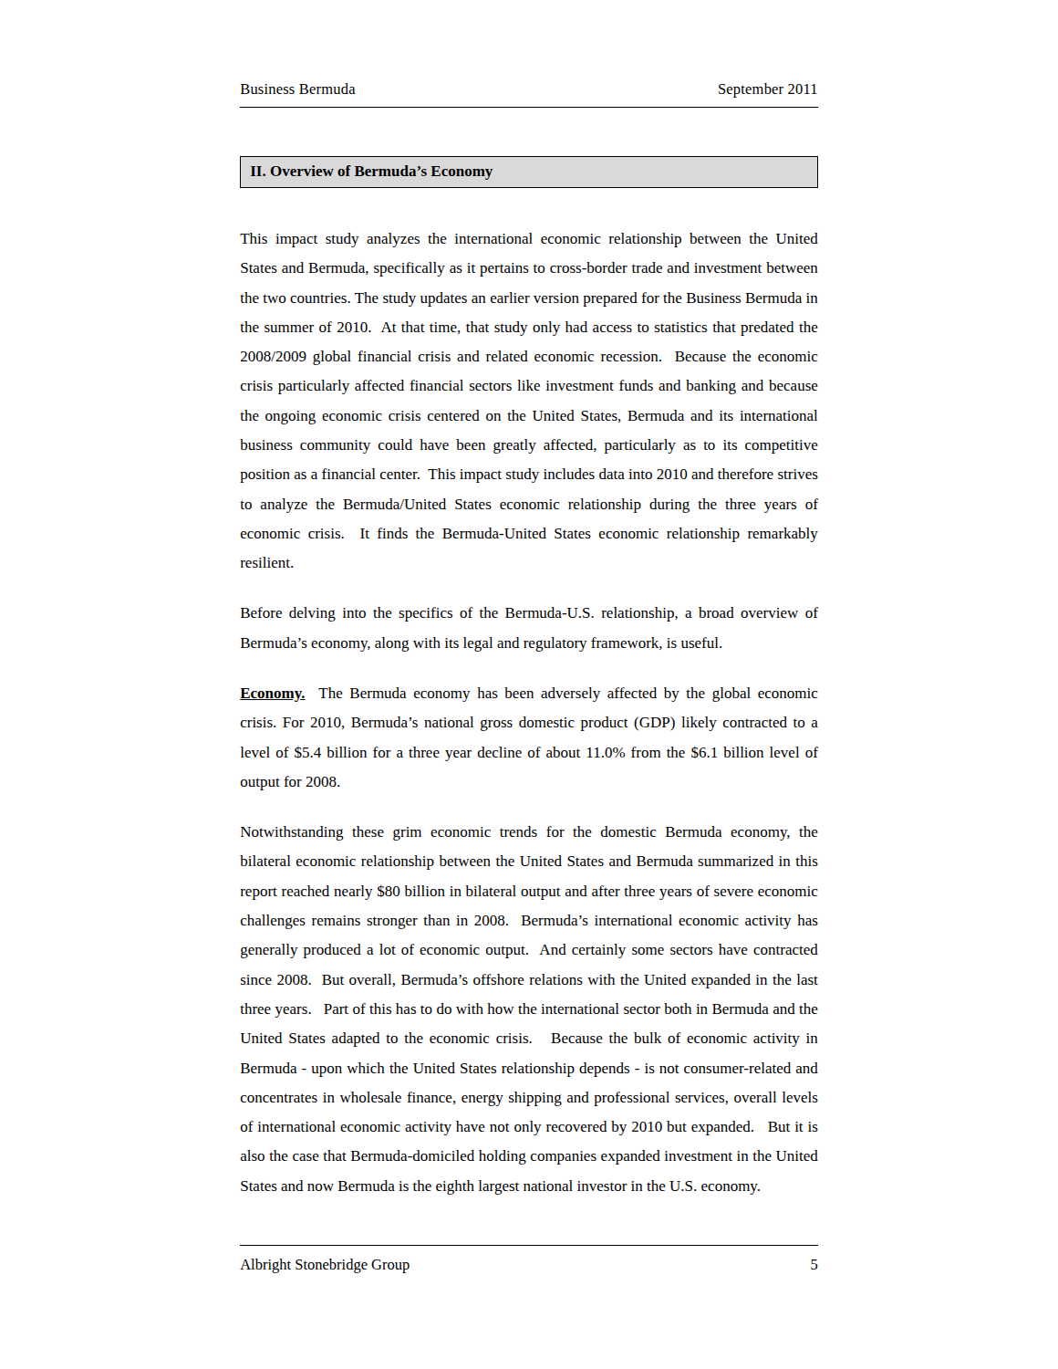Business Bermuda September 2011
II. Overview of Bermuda’s Economy
This impact study analyzes the international economic relationship between the United States and Bermuda, specifically as it pertains to cross-border trade and investment between the two countries. The study updates an earlier version prepared for the Business Bermuda in the summer of 2010. At that time, that study only had access to statistics that predated the 2008/2009 global financial crisis and related economic recession. Because the economic crisis particularly affected financial sectors like investment funds and banking and because the ongoing economic crisis centered on the United States, Bermuda and its international business community could have been greatly affected, particularly as to its competitive position as a financial center. This impact study includes data into 2010 and therefore strives to analyze the Bermuda/United States economic relationship during the three years of economic crisis. It finds the Bermuda-United States economic relationship remarkably resilient.
Before delving into the specifics of the Bermuda-U.S. relationship, a broad overview of Bermuda’s economy, along with its legal and regulatory framework, is useful.
Economy. The Bermuda economy has been adversely affected by the global economic crisis. For 2010, Bermuda’s national gross domestic product (GDP) likely contracted to a level of $5.4 billion for a three year decline of about 11.0% from the $6.1 billion level of output for 2008.
Notwithstanding these grim economic trends for the domestic Bermuda economy, the bilateral economic relationship between the United States and Bermuda summarized in this report reached nearly $80 billion in bilateral output and after three years of severe economic challenges remains stronger than in 2008. Bermuda’s international economic activity has generally produced a lot of economic output. And certainly some sectors have contracted since 2008. But overall, Bermuda’s offshore relations with the United expanded in the last three years. Part of this has to do with how the international sector both in Bermuda and the United States adapted to the economic crisis. Because the bulk of economic activity in Bermuda - upon which the United States relationship depends - is not consumer-related and concentrates in wholesale finance, energy shipping and professional services, overall levels of international economic activity have not only recovered by 2010 but expanded. But it is also the case that Bermuda-domiciled holding companies expanded investment in the United States and now Bermuda is the eighth largest national investor in the U.S. economy.
Albright Stonebridge Group 5